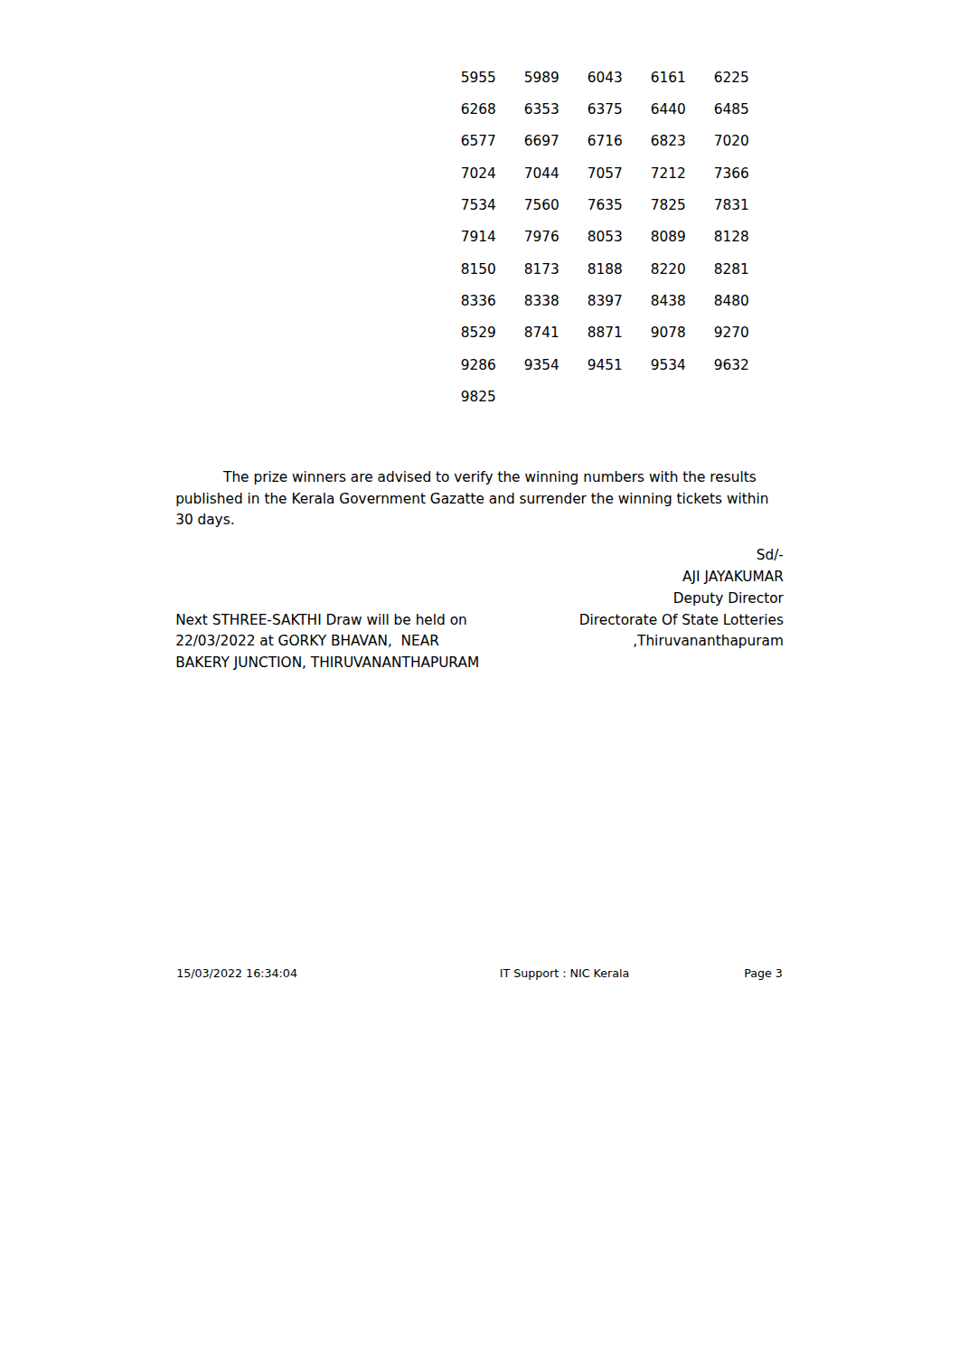| 5955 | 5989 | 6043 | 6161 | 6225 |
| 6268 | 6353 | 6375 | 6440 | 6485 |
| 6577 | 6697 | 6716 | 6823 | 7020 |
| 7024 | 7044 | 7057 | 7212 | 7366 |
| 7534 | 7560 | 7635 | 7825 | 7831 |
| 7914 | 7976 | 8053 | 8089 | 8128 |
| 8150 | 8173 | 8188 | 8220 | 8281 |
| 8336 | 8338 | 8397 | 8438 | 8480 |
| 8529 | 8741 | 8871 | 9078 | 9270 |
| 9286 | 9354 | 9451 | 9534 | 9632 |
| 9825 | | | | |
The prize winners are advised to verify the winning numbers with the results published in the Kerala Government Gazatte and surrender the winning tickets within 30 days.
Sd/-
AJI JAYAKUMAR
Deputy Director
| Next STHREE-SAKTHI Draw will be held on 22/03/2022 at GORKY BHAVAN, NEAR BAKERY JUNCTION, THIRUVANANTHAPURAM | Directorate Of State Lotteries ,Thiruvananthapuram |
| 15/03/2022 16:34:04 | IT Support : NIC Kerala | Page 3 |